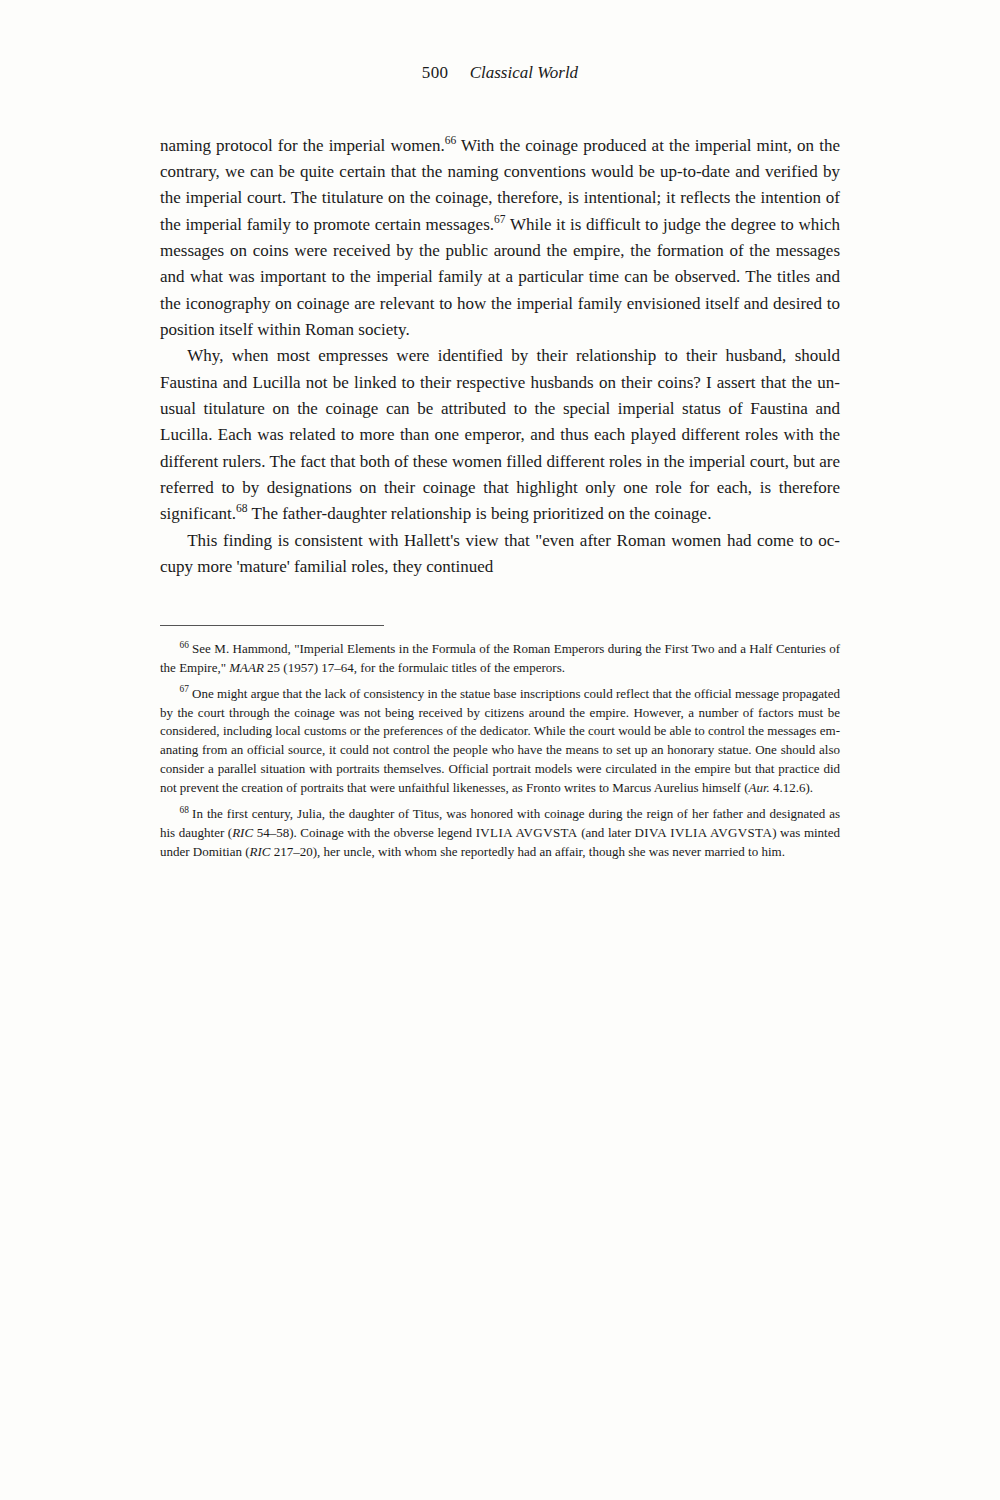500 Classical World
naming protocol for the imperial women.66 With the coinage produced at the imperial mint, on the contrary, we can be quite certain that the naming conventions would be up-to-date and verified by the imperial court. The titulature on the coinage, therefore, is intentional; it reflects the intention of the imperial family to promote certain messages.67 While it is difficult to judge the degree to which messages on coins were received by the public around the empire, the formation of the messages and what was important to the imperial family at a particular time can be observed. The titles and the iconography on coinage are relevant to how the imperial family envisioned itself and desired to position itself within Roman society.
Why, when most empresses were identified by their relationship to their husband, should Faustina and Lucilla not be linked to their respective husbands on their coins? I assert that the unusual titulature on the coinage can be attributed to the special imperial status of Faustina and Lucilla. Each was related to more than one emperor, and thus each played different roles with the different rulers. The fact that both of these women filled different roles in the imperial court, but are referred to by designations on their coinage that highlight only one role for each, is therefore significant.68 The father-daughter relationship is being prioritized on the coinage.
This finding is consistent with Hallett's view that "even after Roman women had come to occupy more 'mature' familial roles, they continued
See M. Hammond, "Imperial Elements in the Formula of the Roman Emperors during the First Two and a Half Centuries of the Empire," MAAR 25 (1957) 17–64, for the formulaic titles of the emperors.
One might argue that the lack of consistency in the statue base inscriptions could reflect that the official message propagated by the court through the coinage was not being received by citizens around the empire. However, a number of factors must be considered, including local customs or the preferences of the dedicator. While the court would be able to control the messages emanating from an official source, it could not control the people who have the means to set up an honorary statue. One should also consider a parallel situation with portraits themselves. Official portrait models were circulated in the empire but that practice did not prevent the creation of portraits that were unfaithful likenesses, as Fronto writes to Marcus Aurelius himself (Aur. 4.12.6).
In the first century, Julia, the daughter of Titus, was honored with coinage during the reign of her father and designated as his daughter (RIC 54–58). Coinage with the obverse legend IVLIA AVGVSTA (and later DIVA IVLIA AVGVSTA) was minted under Domitian (RIC 217–20), her uncle, with whom she reportedly had an affair, though she was never married to him.